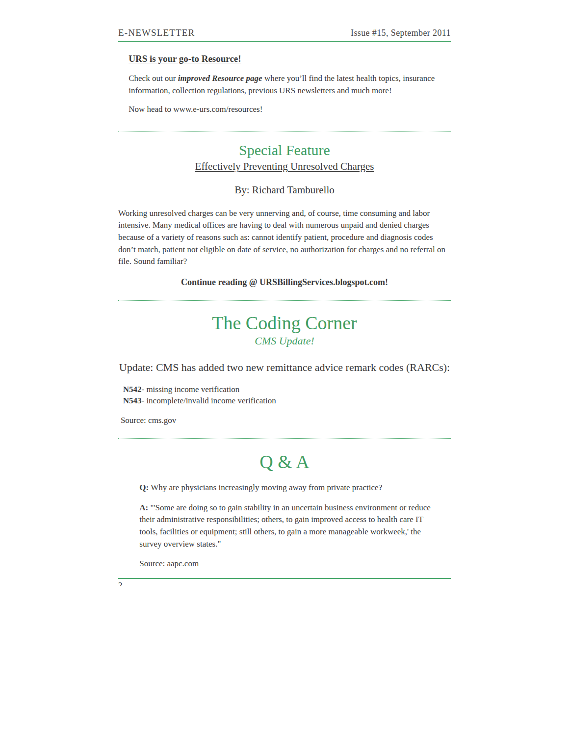E-NEWSLETTER
Issue #15, September 2011
URS is your go-to Resource!
Check out our improved Resource page where you’ll find the latest health topics, insurance information, collection regulations, previous URS newsletters and much more!
Now head to www.e-urs.com/resources!
Special Feature
Effectively Preventing Unresolved Charges
By: Richard Tamburello
Working unresolved charges can be very unnerving and, of course, time consuming and labor intensive. Many medical offices are having to deal with numerous unpaid and denied charges because of a variety of reasons such as: cannot identify patient, procedure and diagnosis codes don’t match, patient not eligible on date of service, no authorization for charges and no referral on file. Sound familiar?
Continue reading @ URSBillingServices.blogspot.com!
The Coding Corner
CMS Update!
Update: CMS has added two new remittance advice remark codes (RARCs):
N542- missing income verification
N543- incomplete/invalid income verification
Source: cms.gov
Q & A
Q: Why are physicians increasingly moving away from private practice?
A: "'Some are doing so to gain stability in an uncertain business environment or reduce their administrative responsibilities; others, to gain improved access to health care IT tools, facilities or equipment; still others, to gain a more manageable workweek,' the survey overview states."
Source: aapc.com
2